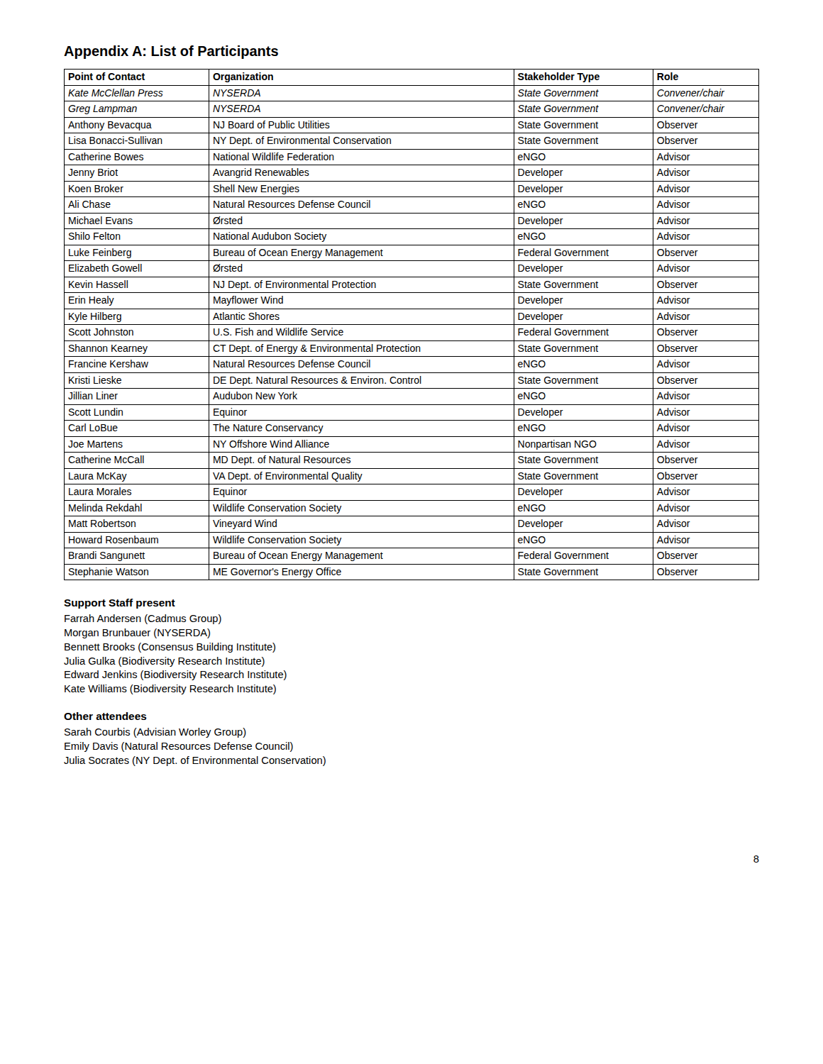Appendix A: List of Participants
| Point of Contact | Organization | Stakeholder Type | Role |
| --- | --- | --- | --- |
| Kate McClellan Press | NYSERDA | State Government | Convener/chair |
| Greg Lampman | NYSERDA | State Government | Convener/chair |
| Anthony Bevacqua | NJ Board of Public Utilities | State Government | Observer |
| Lisa Bonacci-Sullivan | NY Dept. of Environmental Conservation | State Government | Observer |
| Catherine Bowes | National Wildlife Federation | eNGO | Advisor |
| Jenny Briot | Avangrid Renewables | Developer | Advisor |
| Koen Broker | Shell New Energies | Developer | Advisor |
| Ali Chase | Natural Resources Defense Council | eNGO | Advisor |
| Michael Evans | Ørsted | Developer | Advisor |
| Shilo Felton | National Audubon Society | eNGO | Advisor |
| Luke Feinberg | Bureau of Ocean Energy Management | Federal Government | Observer |
| Elizabeth Gowell | Ørsted | Developer | Advisor |
| Kevin Hassell | NJ Dept. of Environmental Protection | State Government | Observer |
| Erin Healy | Mayflower Wind | Developer | Advisor |
| Kyle Hilberg | Atlantic Shores | Developer | Advisor |
| Scott Johnston | U.S. Fish and Wildlife Service | Federal Government | Observer |
| Shannon Kearney | CT Dept. of Energy & Environmental Protection | State Government | Observer |
| Francine Kershaw | Natural Resources Defense Council | eNGO | Advisor |
| Kristi Lieske | DE Dept. Natural Resources & Environ. Control | State Government | Observer |
| Jillian Liner | Audubon New York | eNGO | Advisor |
| Scott Lundin | Equinor | Developer | Advisor |
| Carl LoBue | The Nature Conservancy | eNGO | Advisor |
| Joe Martens | NY Offshore Wind Alliance | Nonpartisan NGO | Advisor |
| Catherine McCall | MD Dept. of Natural Resources | State Government | Observer |
| Laura McKay | VA Dept. of Environmental Quality | State Government | Observer |
| Laura Morales | Equinor | Developer | Advisor |
| Melinda Rekdahl | Wildlife Conservation Society | eNGO | Advisor |
| Matt Robertson | Vineyard Wind | Developer | Advisor |
| Howard Rosenbaum | Wildlife Conservation Society | eNGO | Advisor |
| Brandi Sangunett | Bureau of Ocean Energy Management | Federal Government | Observer |
| Stephanie Watson | ME Governor's Energy Office | State Government | Observer |
Support Staff present
Farrah Andersen (Cadmus Group)
Morgan Brunbauer (NYSERDA)
Bennett Brooks (Consensus Building Institute)
Julia Gulka (Biodiversity Research Institute)
Edward Jenkins (Biodiversity Research Institute)
Kate Williams (Biodiversity Research Institute)
Other attendees
Sarah Courbis (Advisian Worley Group)
Emily Davis (Natural Resources Defense Council)
Julia Socrates (NY Dept. of Environmental Conservation)
8